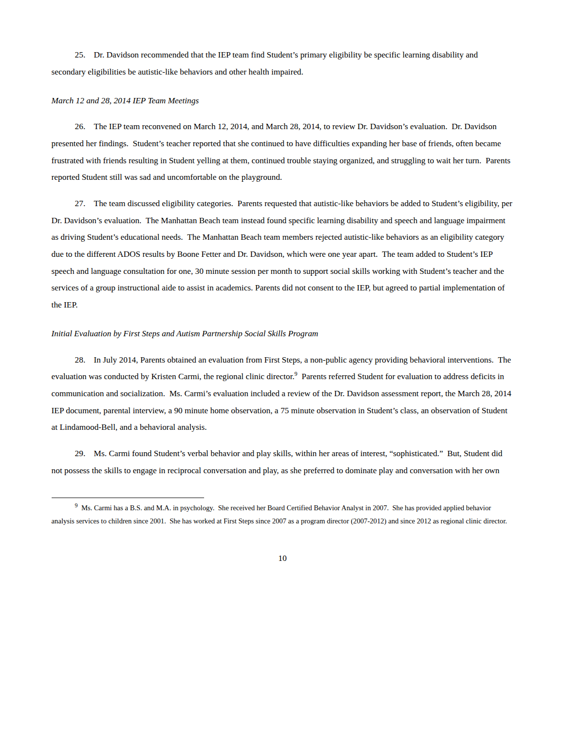25. Dr. Davidson recommended that the IEP team find Student’s primary eligibility be specific learning disability and secondary eligibilities be autistic-like behaviors and other health impaired.
March 12 and 28, 2014 IEP Team Meetings
26. The IEP team reconvened on March 12, 2014, and March 28, 2014, to review Dr. Davidson’s evaluation. Dr. Davidson presented her findings. Student’s teacher reported that she continued to have difficulties expanding her base of friends, often became frustrated with friends resulting in Student yelling at them, continued trouble staying organized, and struggling to wait her turn. Parents reported Student still was sad and uncomfortable on the playground.
27. The team discussed eligibility categories. Parents requested that autistic-like behaviors be added to Student’s eligibility, per Dr. Davidson’s evaluation. The Manhattan Beach team instead found specific learning disability and speech and language impairment as driving Student’s educational needs. The Manhattan Beach team members rejected autistic-like behaviors as an eligibility category due to the different ADOS results by Boone Fetter and Dr. Davidson, which were one year apart. The team added to Student’s IEP speech and language consultation for one, 30 minute session per month to support social skills working with Student’s teacher and the services of a group instructional aide to assist in academics. Parents did not consent to the IEP, but agreed to partial implementation of the IEP.
Initial Evaluation by First Steps and Autism Partnership Social Skills Program
28. In July 2014, Parents obtained an evaluation from First Steps, a non-public agency providing behavioral interventions. The evaluation was conducted by Kristen Carmi, the regional clinic director.9 Parents referred Student for evaluation to address deficits in communication and socialization. Ms. Carmi’s evaluation included a review of the Dr. Davidson assessment report, the March 28, 2014 IEP document, parental interview, a 90 minute home observation, a 75 minute observation in Student’s class, an observation of Student at Lindamood-Bell, and a behavioral analysis.
29. Ms. Carmi found Student’s verbal behavior and play skills, within her areas of interest, “sophisticated.” But, Student did not possess the skills to engage in reciprocal conversation and play, as she preferred to dominate play and conversation with her own
9 Ms. Carmi has a B.S. and M.A. in psychology. She received her Board Certified Behavior Analyst in 2007. She has provided applied behavior analysis services to children since 2001. She has worked at First Steps since 2007 as a program director (2007-2012) and since 2012 as regional clinic director.
10